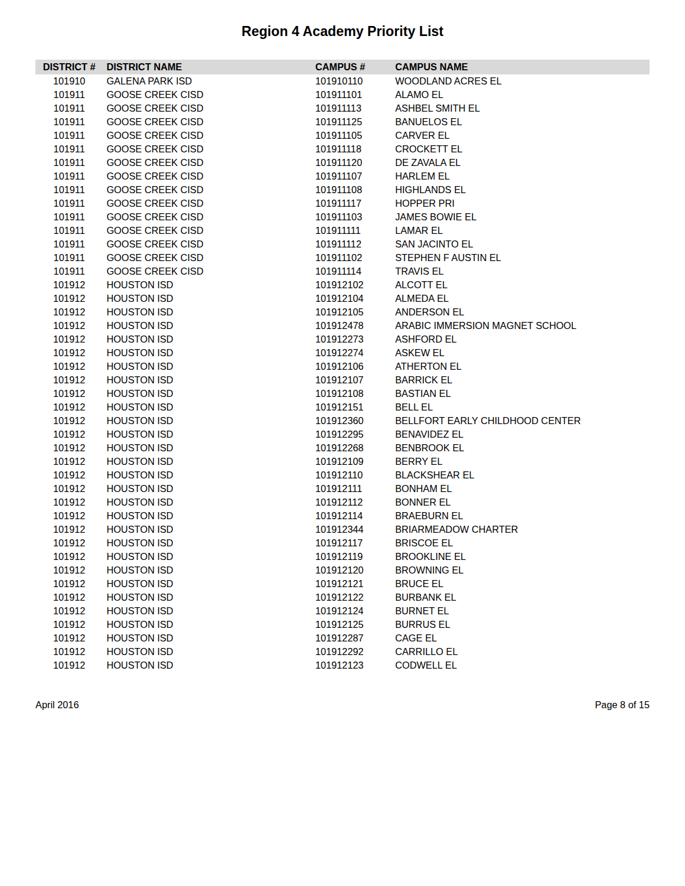Region 4 Academy Priority List
| DISTRICT # | DISTRICT NAME | CAMPUS # | CAMPUS NAME |
| --- | --- | --- | --- |
| 101910 | GALENA PARK ISD | 101910110 | WOODLAND ACRES EL |
| 101911 | GOOSE CREEK CISD | 101911101 | ALAMO EL |
| 101911 | GOOSE CREEK CISD | 101911113 | ASHBEL SMITH EL |
| 101911 | GOOSE CREEK CISD | 101911125 | BANUELOS EL |
| 101911 | GOOSE CREEK CISD | 101911105 | CARVER EL |
| 101911 | GOOSE CREEK CISD | 101911118 | CROCKETT EL |
| 101911 | GOOSE CREEK CISD | 101911120 | DE ZAVALA EL |
| 101911 | GOOSE CREEK CISD | 101911107 | HARLEM EL |
| 101911 | GOOSE CREEK CISD | 101911108 | HIGHLANDS EL |
| 101911 | GOOSE CREEK CISD | 101911117 | HOPPER PRI |
| 101911 | GOOSE CREEK CISD | 101911103 | JAMES BOWIE EL |
| 101911 | GOOSE CREEK CISD | 101911111 | LAMAR EL |
| 101911 | GOOSE CREEK CISD | 101911112 | SAN JACINTO EL |
| 101911 | GOOSE CREEK CISD | 101911102 | STEPHEN F AUSTIN EL |
| 101911 | GOOSE CREEK CISD | 101911114 | TRAVIS EL |
| 101912 | HOUSTON ISD | 101912102 | ALCOTT EL |
| 101912 | HOUSTON ISD | 101912104 | ALMEDA EL |
| 101912 | HOUSTON ISD | 101912105 | ANDERSON EL |
| 101912 | HOUSTON ISD | 101912478 | ARABIC IMMERSION MAGNET SCHOOL |
| 101912 | HOUSTON ISD | 101912273 | ASHFORD EL |
| 101912 | HOUSTON ISD | 101912274 | ASKEW EL |
| 101912 | HOUSTON ISD | 101912106 | ATHERTON EL |
| 101912 | HOUSTON ISD | 101912107 | BARRICK EL |
| 101912 | HOUSTON ISD | 101912108 | BASTIAN EL |
| 101912 | HOUSTON ISD | 101912151 | BELL EL |
| 101912 | HOUSTON ISD | 101912360 | BELLFORT EARLY CHILDHOOD CENTER |
| 101912 | HOUSTON ISD | 101912295 | BENAVIDEZ EL |
| 101912 | HOUSTON ISD | 101912268 | BENBROOK EL |
| 101912 | HOUSTON ISD | 101912109 | BERRY EL |
| 101912 | HOUSTON ISD | 101912110 | BLACKSHEAR EL |
| 101912 | HOUSTON ISD | 101912111 | BONHAM EL |
| 101912 | HOUSTON ISD | 101912112 | BONNER EL |
| 101912 | HOUSTON ISD | 101912114 | BRAEBURN EL |
| 101912 | HOUSTON ISD | 101912344 | BRIARMEADOW CHARTER |
| 101912 | HOUSTON ISD | 101912117 | BRISCOE EL |
| 101912 | HOUSTON ISD | 101912119 | BROOKLINE EL |
| 101912 | HOUSTON ISD | 101912120 | BROWNING EL |
| 101912 | HOUSTON ISD | 101912121 | BRUCE EL |
| 101912 | HOUSTON ISD | 101912122 | BURBANK EL |
| 101912 | HOUSTON ISD | 101912124 | BURNET EL |
| 101912 | HOUSTON ISD | 101912125 | BURRUS EL |
| 101912 | HOUSTON ISD | 101912287 | CAGE EL |
| 101912 | HOUSTON ISD | 101912292 | CARRILLO EL |
| 101912 | HOUSTON ISD | 101912123 | CODWELL EL |
April 2016 Page 8 of 15